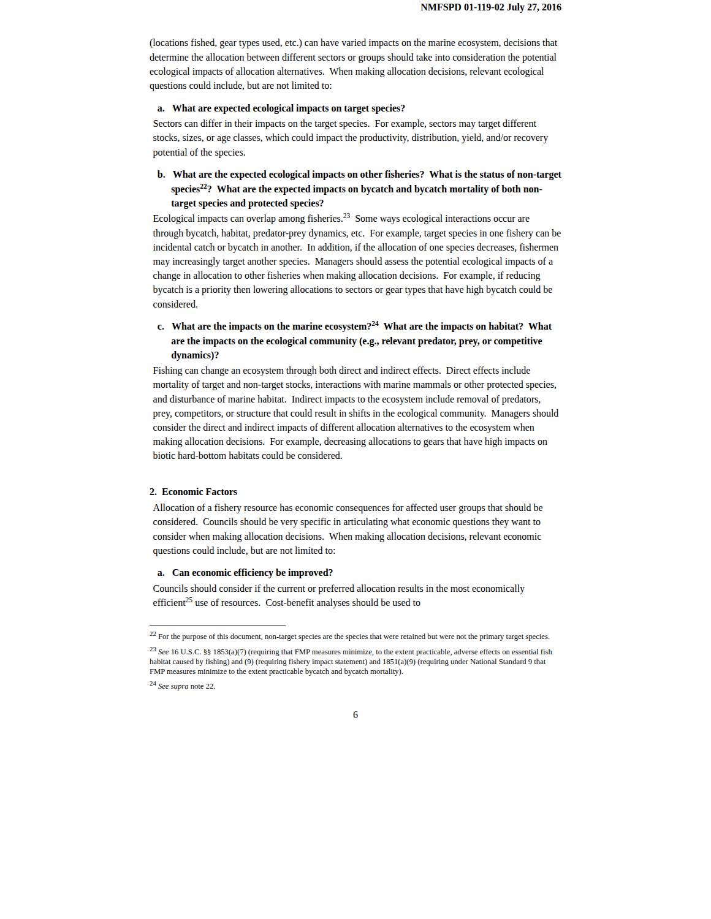NMFSPD 01-119-02 July 27, 2016
(locations fished, gear types used, etc.) can have varied impacts on the marine ecosystem, decisions that determine the allocation between different sectors or groups should take into consideration the potential ecological impacts of allocation alternatives. When making allocation decisions, relevant ecological questions could include, but are not limited to:
a. What are expected ecological impacts on target species?
Sectors can differ in their impacts on the target species. For example, sectors may target different stocks, sizes, or age classes, which could impact the productivity, distribution, yield, and/or recovery potential of the species.
b. What are the expected ecological impacts on other fisheries? What is the status of non-target species22? What are the expected impacts on bycatch and bycatch mortality of both non-target species and protected species?
Ecological impacts can overlap among fisheries.23 Some ways ecological interactions occur are through bycatch, habitat, predator-prey dynamics, etc. For example, target species in one fishery can be incidental catch or bycatch in another. In addition, if the allocation of one species decreases, fishermen may increasingly target another species. Managers should assess the potential ecological impacts of a change in allocation to other fisheries when making allocation decisions. For example, if reducing bycatch is a priority then lowering allocations to sectors or gear types that have high bycatch could be considered.
c. What are the impacts on the marine ecosystem?24 What are the impacts on habitat? What are the impacts on the ecological community (e.g., relevant predator, prey, or competitive dynamics)?
Fishing can change an ecosystem through both direct and indirect effects. Direct effects include mortality of target and non-target stocks, interactions with marine mammals or other protected species, and disturbance of marine habitat. Indirect impacts to the ecosystem include removal of predators, prey, competitors, or structure that could result in shifts in the ecological community. Managers should consider the direct and indirect impacts of different allocation alternatives to the ecosystem when making allocation decisions. For example, decreasing allocations to gears that have high impacts on biotic hard-bottom habitats could be considered.
2. Economic Factors
Allocation of a fishery resource has economic consequences for affected user groups that should be considered. Councils should be very specific in articulating what economic questions they want to consider when making allocation decisions. When making allocation decisions, relevant economic questions could include, but are not limited to:
a. Can economic efficiency be improved?
Councils should consider if the current or preferred allocation results in the most economically efficient25 use of resources. Cost-benefit analyses should be used to
22 For the purpose of this document, non-target species are the species that were retained but were not the primary target species.
23 See 16 U.S.C. §§ 1853(a)(7) (requiring that FMP measures minimize, to the extent practicable, adverse effects on essential fish habitat caused by fishing) and (9) (requiring fishery impact statement) and 1851(a)(9) (requiring under National Standard 9 that FMP measures minimize to the extent practicable bycatch and bycatch mortality).
24 See supra note 22.
6